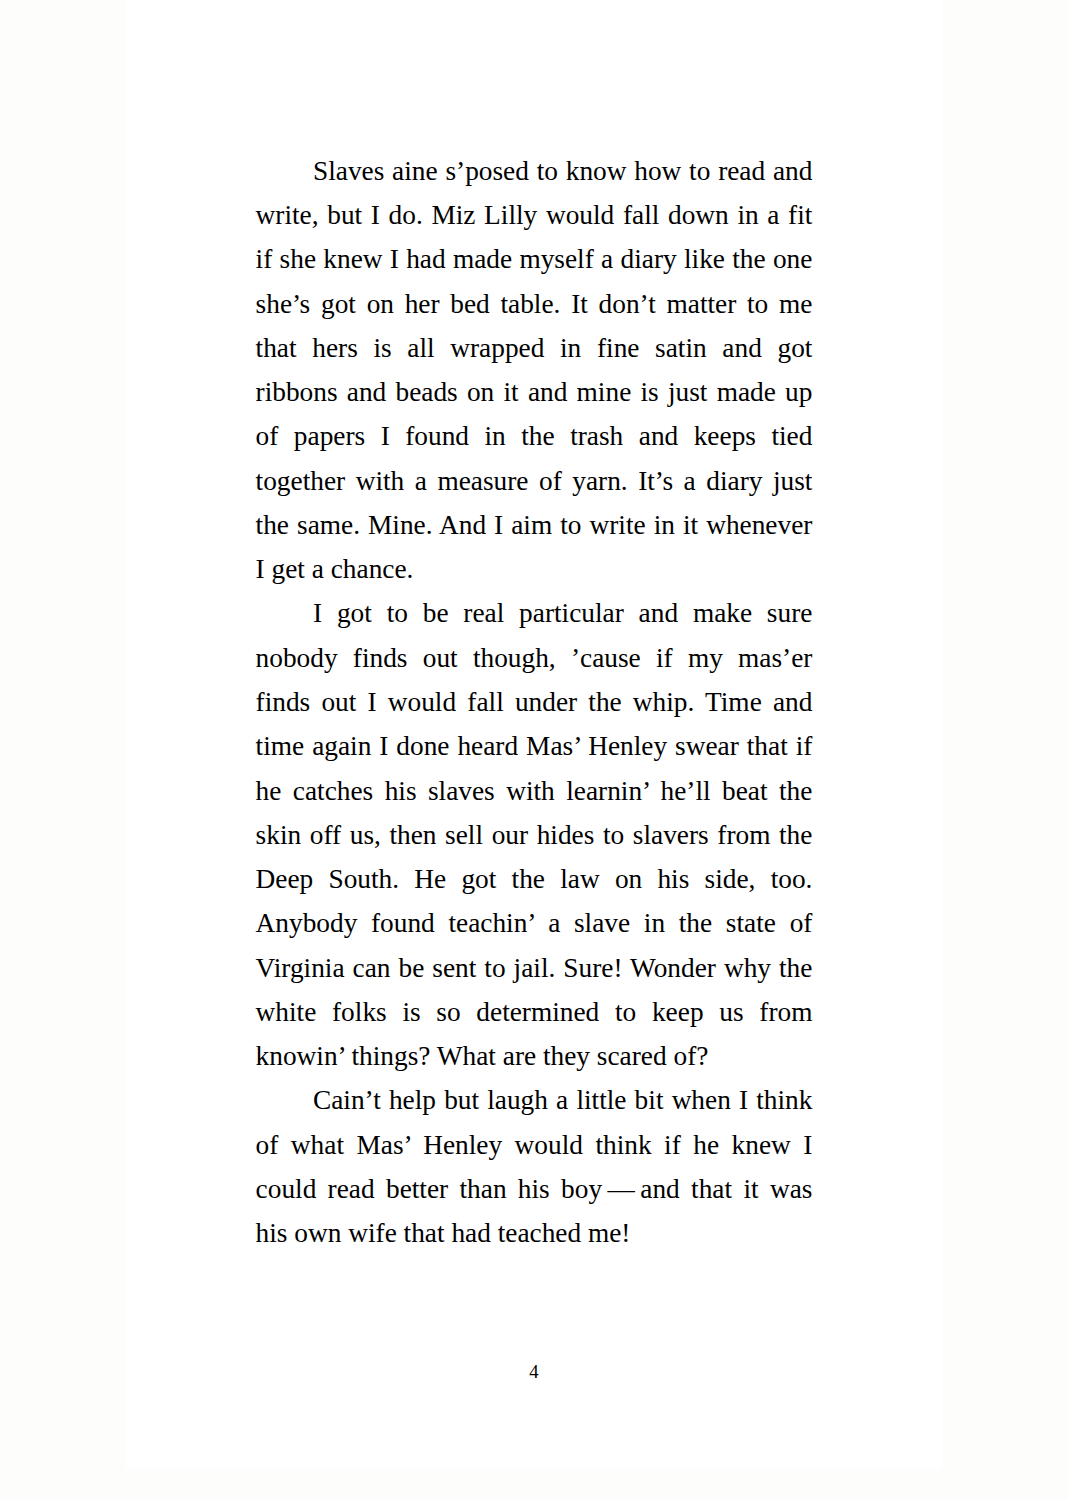Slaves aine s’posed to know how to read and write, but I do. Miz Lilly would fall down in a fit if she knew I had made myself a diary like the one she’s got on her bed table. It don’t matter to me that hers is all wrapped in fine satin and got ribbons and beads on it and mine is just made up of papers I found in the trash and keeps tied together with a measure of yarn. It’s a diary just the same. Mine. And I aim to write in it whenever I get a chance.
I got to be real particular and make sure nobody finds out though, ’cause if my mas’er finds out I would fall under the whip. Time and time again I done heard Mas’ Henley swear that if he catches his slaves with learnin’ he’ll beat the skin off us, then sell our hides to slavers from the Deep South. He got the law on his side, too. Anybody found teachin’ a slave in the state of Virginia can be sent to jail. Sure! Wonder why the white folks is so determined to keep us from knowin’ things? What are they scared of?
Cain’t help but laugh a little bit when I think of what Mas’ Henley would think if he knew I could read better than his boy — and that it was his own wife that had teached me!
4